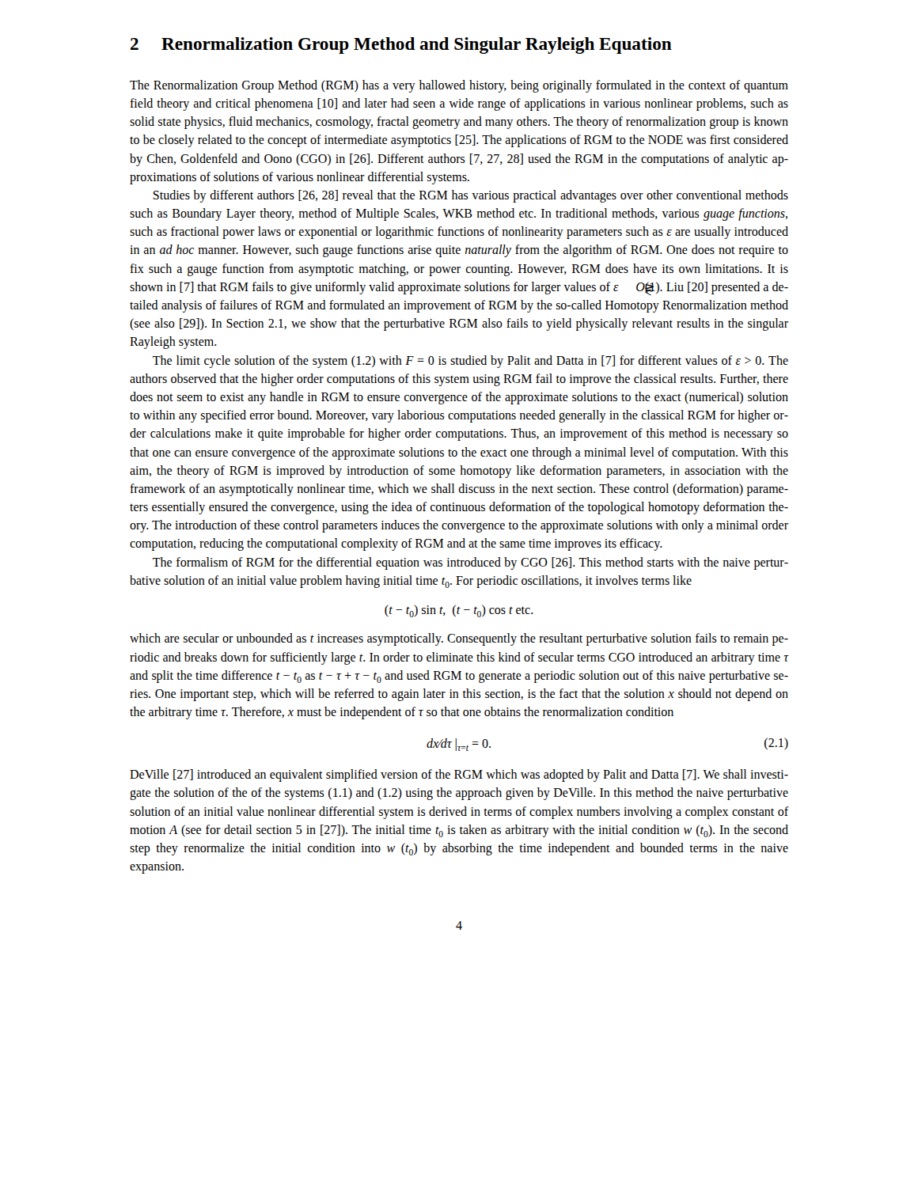2 Renormalization Group Method and Singular Rayleigh Equation
The Renormalization Group Method (RGM) has a very hallowed history, being originally formulated in the context of quantum field theory and critical phenomena [10] and later had seen a wide range of applications in various nonlinear problems, such as solid state physics, fluid mechanics, cosmology, fractal geometry and many others. The theory of renormalization group is known to be closely related to the concept of intermediate asymptotics [25]. The applications of RGM to the NODE was first considered by Chen, Goldenfeld and Oono (CGO) in [26]. Different authors [7, 27, 28] used the RGM in the computations of analytic approximations of solutions of various nonlinear differential systems.
Studies by different authors [26, 28] reveal that the RGM has various practical advantages over other conventional methods such as Boundary Layer theory, method of Multiple Scales, WKB method etc. In traditional methods, various guage functions, such as fractional power laws or exponential or logarithmic functions of nonlinearity parameters such as ε are usually introduced in an ad hoc manner. However, such gauge functions arise quite naturally from the algorithm of RGM. One does not require to fix such a gauge function from asymptotic matching, or power counting. However, RGM does have its own limitations. It is shown in [7] that RGM fails to give uniformly valid approximate solutions for larger values of ε ≳< O(1). Liu [20] presented a detailed analysis of failures of RGM and formulated an improvement of RGM by the so-called Homotopy Renormalization method (see also [29]). In Section 2.1, we show that the perturbative RGM also fails to yield physically relevant results in the singular Rayleigh system.
The limit cycle solution of the system (1.2) with F = 0 is studied by Palit and Datta in [7] for different values of ε > 0. The authors observed that the higher order computations of this system using RGM fail to improve the classical results. Further, there does not seem to exist any handle in RGM to ensure convergence of the approximate solutions to the exact (numerical) solution to within any specified error bound. Moreover, vary laborious computations needed generally in the classical RGM for higher order calculations make it quite improbable for higher order computations. Thus, an improvement of this method is necessary so that one can ensure convergence of the approximate solutions to the exact one through a minimal level of computation. With this aim, the theory of RGM is improved by introduction of some homotopy like deformation parameters, in association with the framework of an asymptotically nonlinear time, which we shall discuss in the next section. These control (deformation) parameters essentially ensured the convergence, using the idea of continuous deformation of the topological homotopy deformation theory. The introduction of these control parameters induces the convergence to the approximate solutions with only a minimal order computation, reducing the computational complexity of RGM and at the same time improves its efficacy.
The formalism of RGM for the differential equation was introduced by CGO [26]. This method starts with the naive perturbative solution of an initial value problem having initial time t0. For periodic oscillations, it involves terms like
(t − t0) sin t, (t − t0) cos t etc.
which are secular or unbounded as t increases asymptotically. Consequently the resultant perturbative solution fails to remain periodic and breaks down for sufficiently large t. In order to eliminate this kind of secular terms CGO introduced an arbitrary time τ and split the time difference t − t0 as t − τ + τ − t0 and used RGM to generate a periodic solution out of this naive perturbative series. One important step, which will be referred to again later in this section, is the fact that the solution x should not depend on the arbitrary time τ. Therefore, x must be independent of τ so that one obtains the renormalization condition
dx⁄dτ |τ=t = 0.
(2.1)
DeVille [27] introduced an equivalent simplified version of the RGM which was adopted by Palit and Datta [7]. We shall investigate the solution of the of the systems (1.1) and (1.2) using the approach given by DeVille. In this method the naive perturbative solution of an initial value nonlinear differential system is derived in terms of complex numbers involving a complex constant of motion A (see for detail section 5 in [27]). The initial time t0 is taken as arbitrary with the initial condition w (t0). In the second step they renormalize the initial condition into w (t0) by absorbing the time independent and bounded terms in the naive expansion.
4